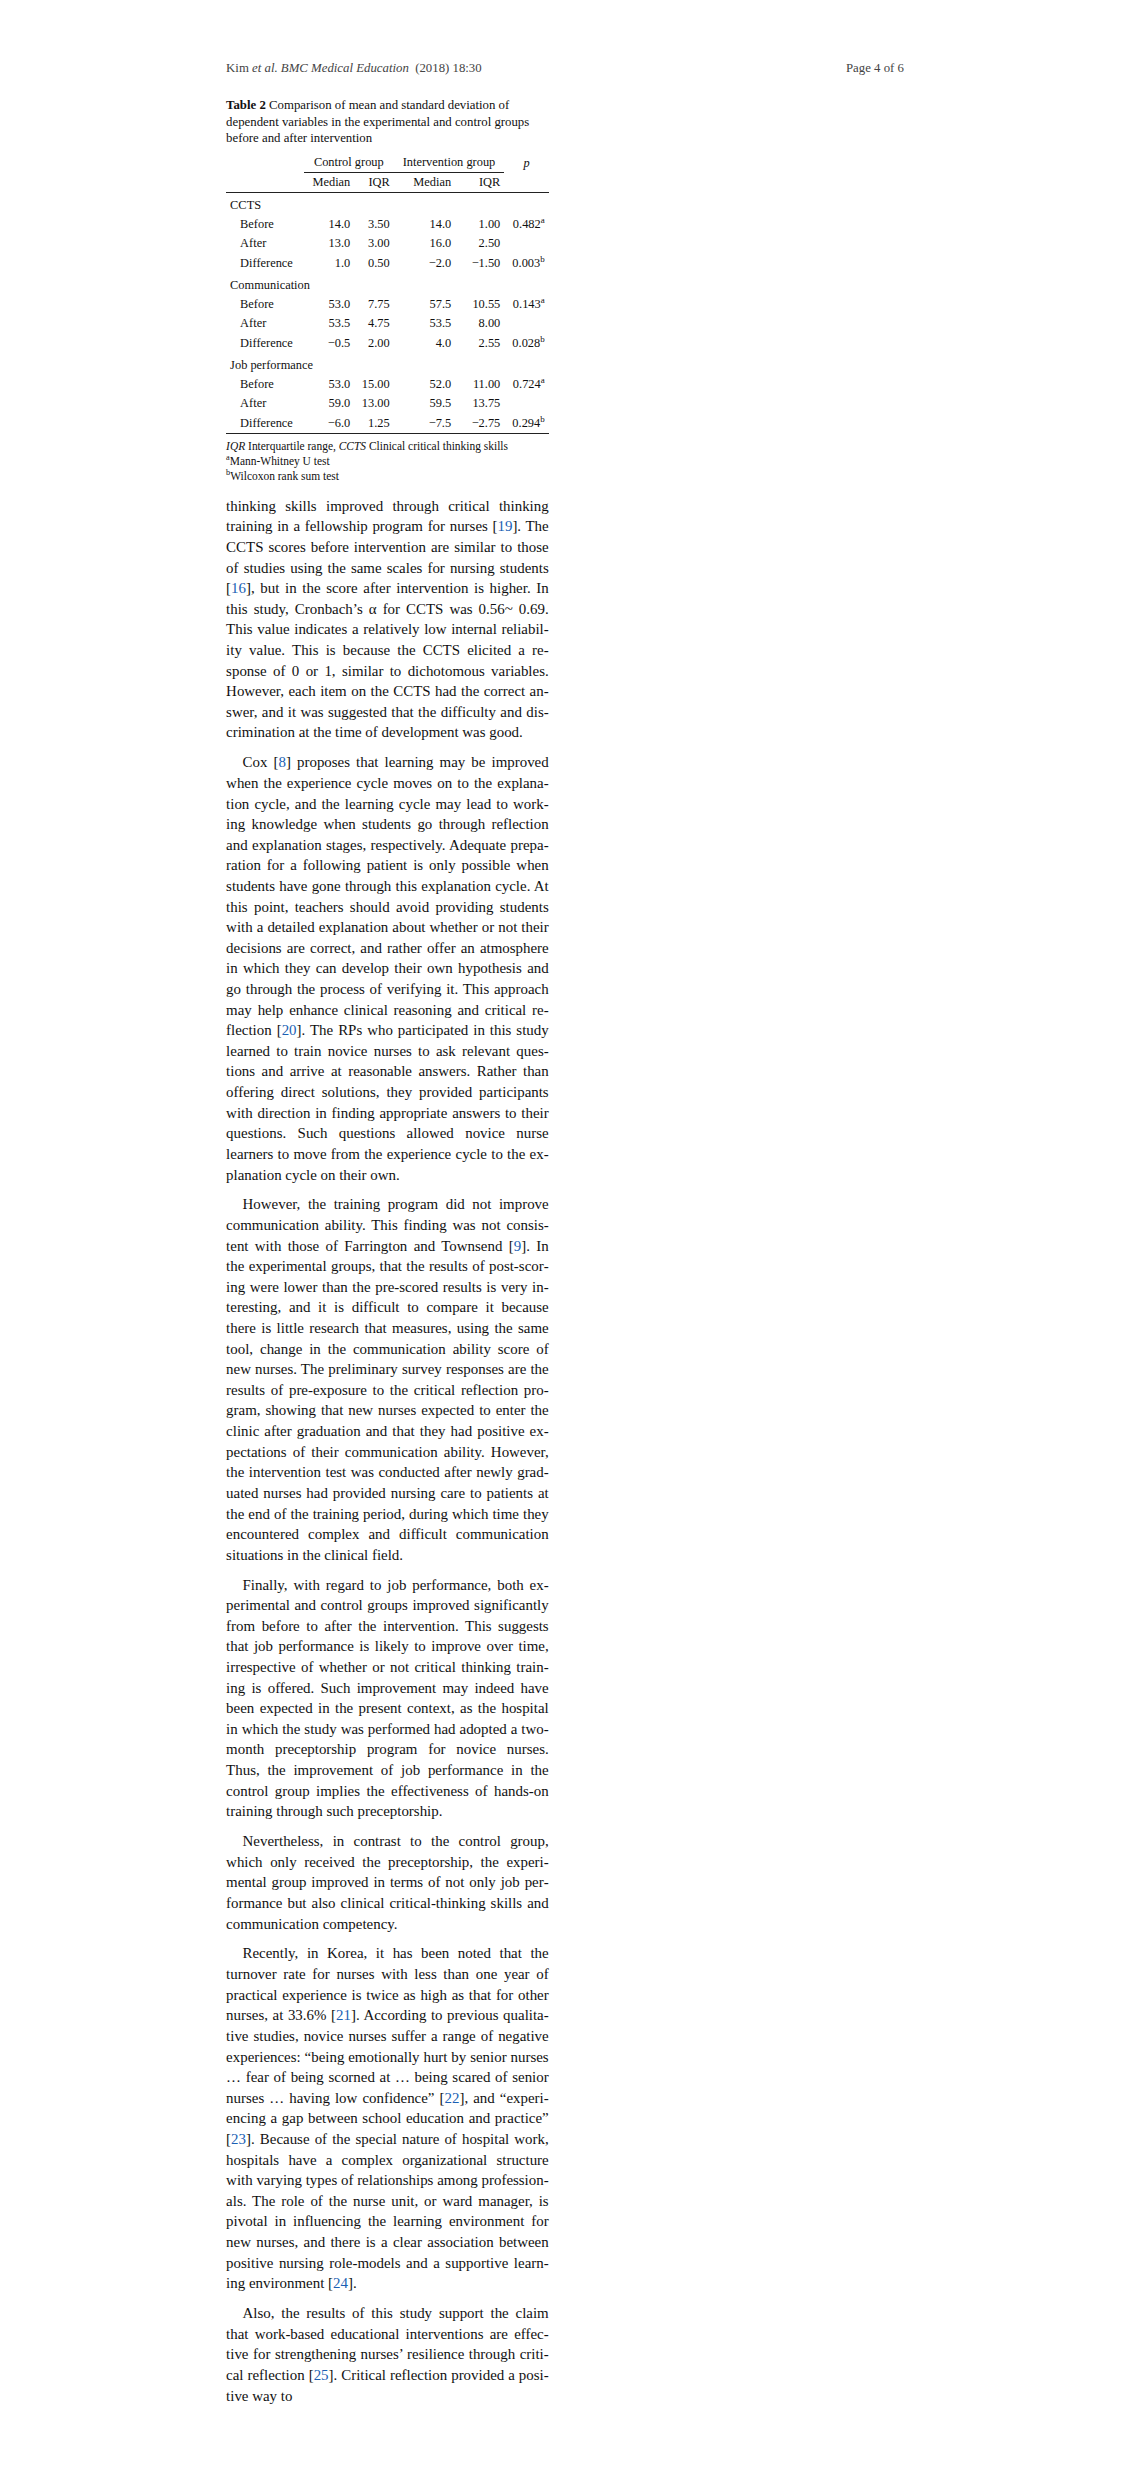Kim et al. BMC Medical Education (2018) 18:30
Page 4 of 6
Table 2 Comparison of mean and standard deviation of dependent variables in the experimental and control groups before and after intervention
| | Control group | Intervention group | p |
| --- | --- | --- | --- |
| | Median | IQR | Median | IQR | |
| CCTS |
| Before | 14.0 | 3.50 | 14.0 | 1.00 | 0.482 a |
| After | 13.0 | 3.00 | 16.0 | 2.50 | |
| Difference | 1.0 | 0.50 | −2.0 | −1.50 | 0.003 b |
| Communication |
| Before | 53.0 | 7.75 | 57.5 | 10.55 | 0.143 a |
| After | 53.5 | 4.75 | 53.5 | 8.00 | |
| Difference | −0.5 | 2.00 | 4.0 | 2.55 | 0.028 b |
| Job performance |
| Before | 53.0 | 15.00 | 52.0 | 11.00 | 0.724 a |
| After | 59.0 | 13.00 | 59.5 | 13.75 | |
| Difference | −6.0 | 1.25 | −7.5 | −2.75 | 0.294 b |
IQR Interquartile range, CCTS Clinical critical thinking skills
aMann-Whitney U test
bWilcoxon rank sum test
thinking skills improved through critical thinking training in a fellowship program for nurses [19]. The CCTS scores before intervention are similar to those of studies using the same scales for nursing students [16], but in the score after intervention is higher. In this study, Cronbach’s α for CCTS was 0.56~ 0.69. This value indicates a relatively low internal reliability value. This is because the CCTS elicited a response of 0 or 1, similar to dichotomous variables. However, each item on the CCTS had the correct answer, and it was suggested that the difficulty and discrimination at the time of development was good.
Cox [8] proposes that learning may be improved when the experience cycle moves on to the explanation cycle, and the learning cycle may lead to working knowledge when students go through reflection and explanation stages, respectively. Adequate preparation for a following patient is only possible when students have gone through this explanation cycle. At this point, teachers should avoid providing students with a detailed explanation about whether or not their decisions are correct, and rather offer an atmosphere in which they can develop their own hypothesis and go through the process of verifying it. This approach may help enhance clinical reasoning and critical reflection [20]. The RPs who participated in this study learned to train novice nurses to ask relevant questions and arrive at reasonable answers. Rather than offering direct solutions, they provided participants with direction in finding appropriate answers to their questions. Such questions allowed novice nurse learners to move from the experience cycle to the explanation cycle on their own.
However, the training program did not improve communication ability. This finding was not consistent with those of Farrington and Townsend [9]. In the experimental groups, that the results of post-scoring were lower than the pre-scored results is very interesting, and it is difficult to compare it because there is little research that measures, using the same tool, change in the communication ability score of new nurses. The preliminary survey responses are the results of pre-exposure to the critical reflection program, showing that new nurses expected to enter the clinic after graduation and that they had positive expectations of their communication ability. However, the intervention test was conducted after newly graduated nurses had provided nursing care to patients at the end of the training period, during which time they encountered complex and difficult communication situations in the clinical field.
Finally, with regard to job performance, both experimental and control groups improved significantly from before to after the intervention. This suggests that job performance is likely to improve over time, irrespective of whether or not critical thinking training is offered. Such improvement may indeed have been expected in the present context, as the hospital in which the study was performed had adopted a two-month preceptorship program for novice nurses. Thus, the improvement of job performance in the control group implies the effectiveness of hands-on training through such preceptorship.
Nevertheless, in contrast to the control group, which only received the preceptorship, the experimental group improved in terms of not only job performance but also clinical critical-thinking skills and communication competency.
Recently, in Korea, it has been noted that the turnover rate for nurses with less than one year of practical experience is twice as high as that for other nurses, at 33.6% [21]. According to previous qualitative studies, novice nurses suffer a range of negative experiences: “being emotionally hurt by senior nurses … fear of being scorned at … being scared of senior nurses … having low confidence” [22], and “experiencing a gap between school education and practice” [23]. Because of the special nature of hospital work, hospitals have a complex organizational structure with varying types of relationships among professionals. The role of the nurse unit, or ward manager, is pivotal in influencing the learning environment for new nurses, and there is a clear association between positive nursing role-models and a supportive learning environment [24].
Also, the results of this study support the claim that work-based educational interventions are effective for strengthening nurses’ resilience through critical reflection [25]. Critical reflection provided a positive way to